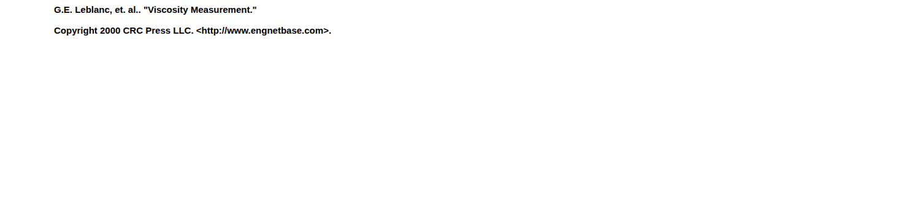G.E. Leblanc, et. al.. "Viscosity Measurement."
Copyright 2000 CRC Press LLC. <http://www.engnetbase.com>.